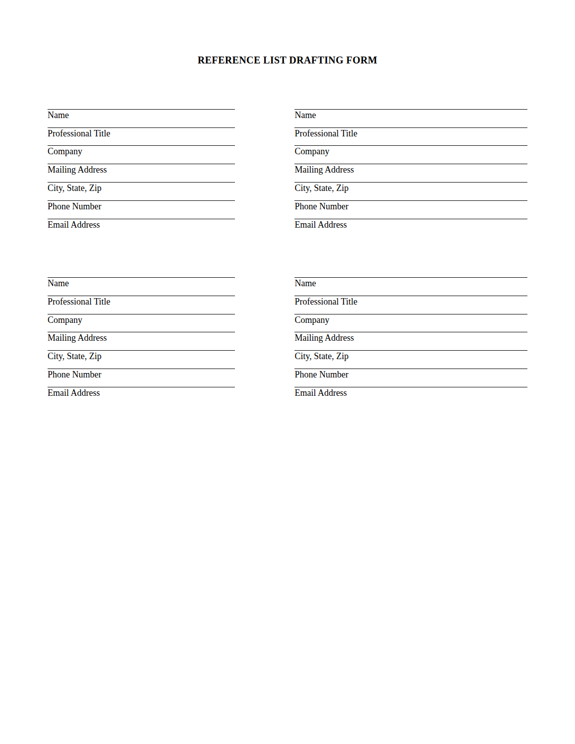REFERENCE LIST DRAFTING FORM
| Name Professional Title Company Mailing Address City, State, Zip Phone Number Email Address | Name Professional Title Company Mailing Address City, State, Zip Phone Number Email Address |
| Name Professional Title Company Mailing Address City, State, Zip Phone Number Email Address | Name Professional Title Company Mailing Address City, State, Zip Phone Number Email Address |